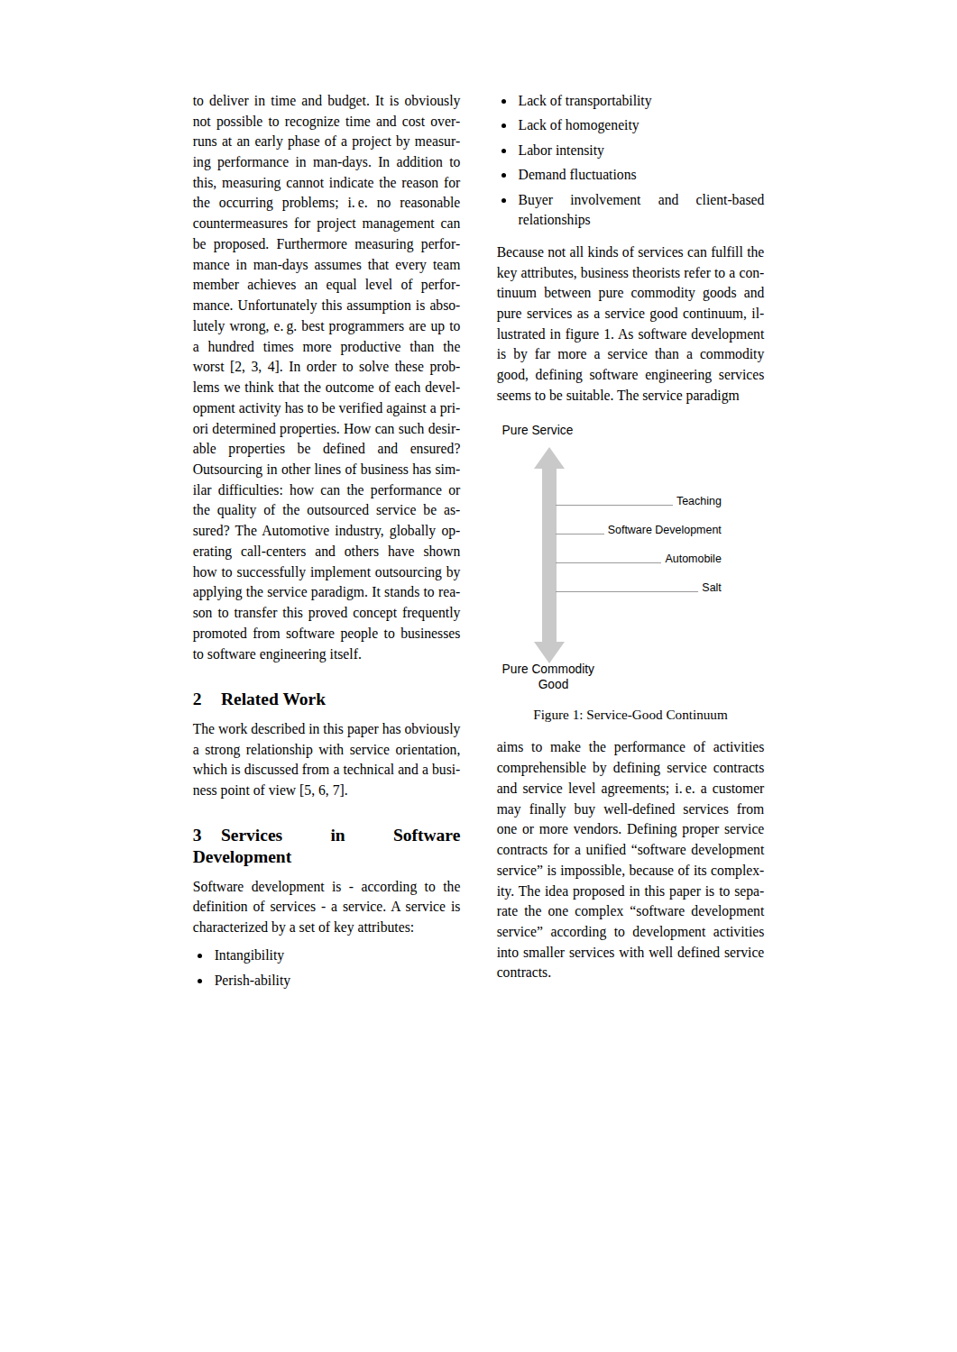to deliver in time and budget. It is obviously not possible to recognize time and cost overruns at an early phase of a project by measuring performance in man-days. In addition to this, measuring cannot indicate the reason for the occurring problems; i. e. no reasonable countermeasures for project management can be proposed. Furthermore measuring performance in man-days assumes that every team member achieves an equal level of performance. Unfortunately this assumption is absolutely wrong, e. g. best programmers are up to a hundred times more productive than the worst [2, 3, 4]. In order to solve these problems we think that the outcome of each development activity has to be verified against a priori determined properties. How can such desirable properties be defined and ensured? Outsourcing in other lines of business has similar difficulties: how can the performance or the quality of the outsourced service be assured? The Automotive industry, globally operating call-centers and others have shown how to successfully implement outsourcing by applying the service paradigm. It stands to reason to transfer this proved concept frequently promoted from software people to businesses to software engineering itself.
2 Related Work
The work described in this paper has obviously a strong relationship with service orientation, which is discussed from a technical and a business point of view [5, 6, 7].
3 Services in Software Development
Software development is - according to the definition of services - a service. A service is characterized by a set of key attributes:
Intangibility
Perish-ability
Lack of transportability
Lack of homogeneity
Labor intensity
Demand fluctuations
Buyer involvement and client-based relationships
Because not all kinds of services can fulfill the key attributes, business theorists refer to a continuum between pure commodity goods and pure services as a service good continuum, illustrated in figure 1. As software development is by far more a service than a commodity good, defining software engineering services seems to be suitable. The service paradigm
Pure Service
Teaching
Software Development
Automobile
Salt
Pure Commodity
Good
Figure 1: Service-Good Continuum
aims to make the performance of activities comprehensible by defining service contracts and service level agreements; i. e. a customer may finally buy well-defined services from one or more vendors. Defining proper service contracts for a unified “software development service” is impossible, because of its complexity. The idea proposed in this paper is to separate the one complex “software development service” according to development activities into smaller services with well defined service contracts.